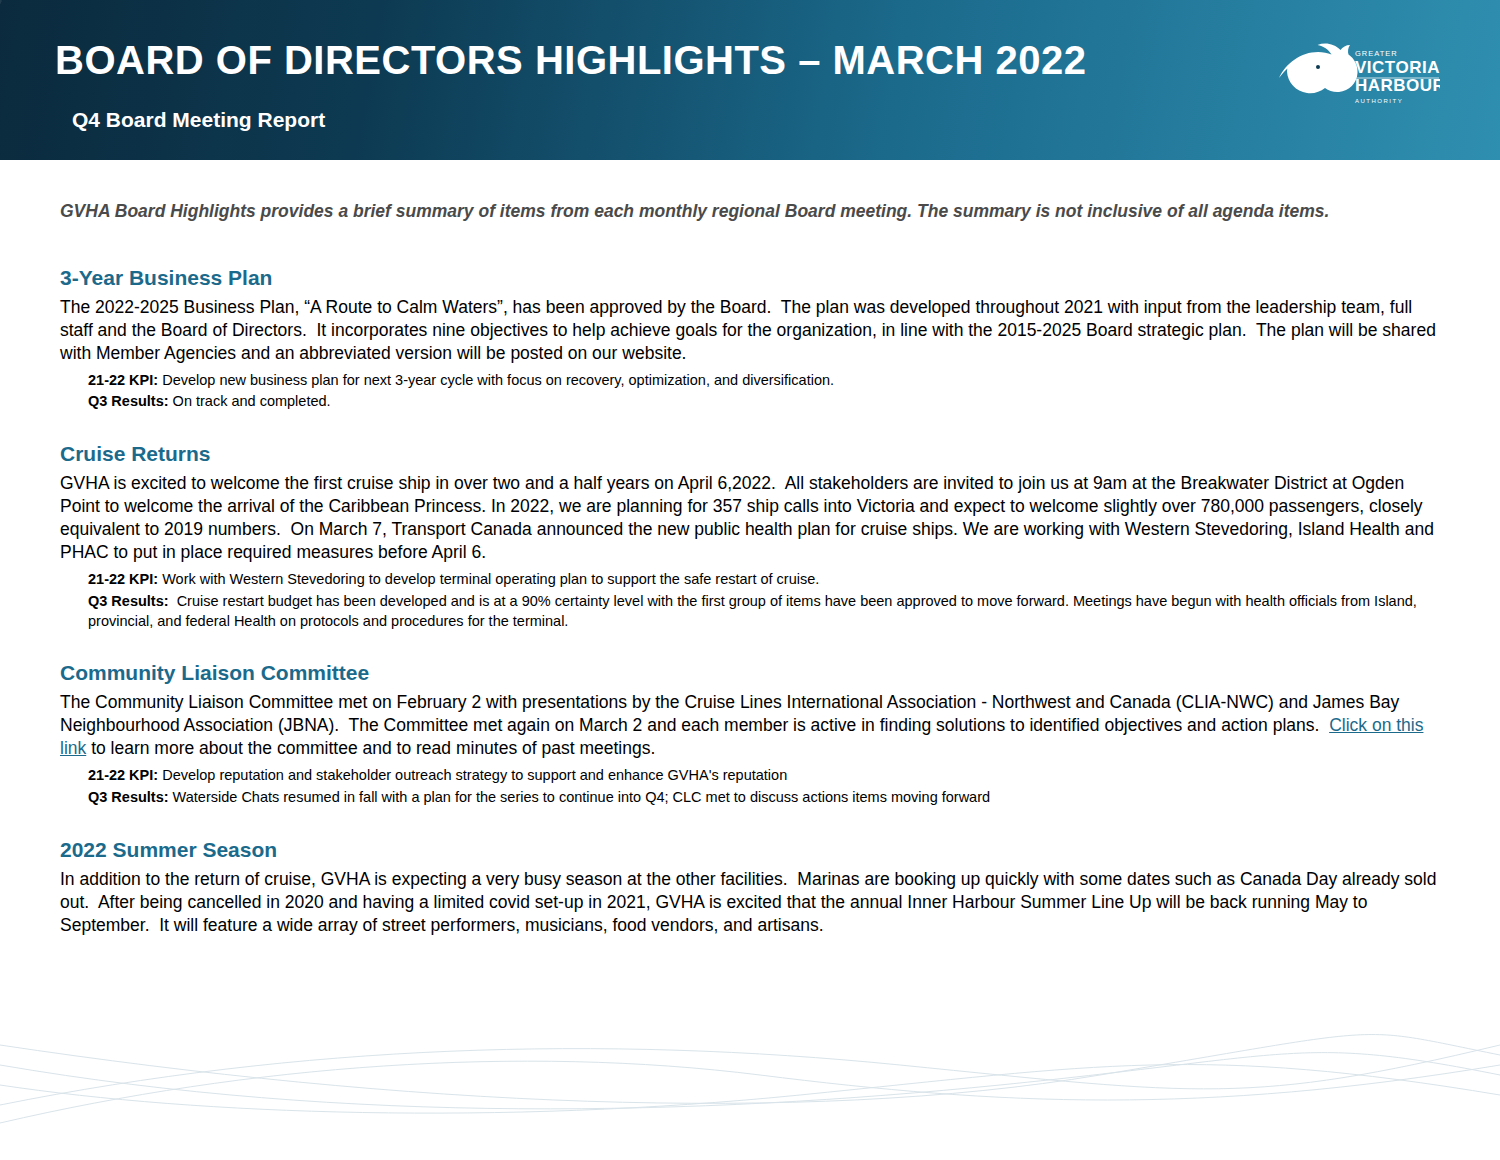BOARD OF DIRECTORS HIGHLIGHTS – MARCH 2022
Q4 Board Meeting Report
GREATER VICTORIA HARBOUR AUTHORITY
GVHA Board Highlights provides a brief summary of items from each monthly regional Board meeting. The summary is not inclusive of all agenda items.
3-Year Business Plan
The 2022-2025 Business Plan, “A Route to Calm Waters”, has been approved by the Board. The plan was developed throughout 2021 with input from the leadership team, full staff and the Board of Directors. It incorporates nine objectives to help achieve goals for the organization, in line with the 2015-2025 Board strategic plan. The plan will be shared with Member Agencies and an abbreviated version will be posted on our website.
21-22 KPI: Develop new business plan for next 3-year cycle with focus on recovery, optimization, and diversification.
Q3 Results: On track and completed.
Cruise Returns
GVHA is excited to welcome the first cruise ship in over two and a half years on April 6,2022. All stakeholders are invited to join us at 9am at the Breakwater District at Ogden Point to welcome the arrival of the Caribbean Princess. In 2022, we are planning for 357 ship calls into Victoria and expect to welcome slightly over 780,000 passengers, closely equivalent to 2019 numbers. On March 7, Transport Canada announced the new public health plan for cruise ships. We are working with Western Stevedoring, Island Health and PHAC to put in place required measures before April 6.
21-22 KPI: Work with Western Stevedoring to develop terminal operating plan to support the safe restart of cruise.
Q3 Results: Cruise restart budget has been developed and is at a 90% certainty level with the first group of items have been approved to move forward. Meetings have begun with health officials from Island, provincial, and federal Health on protocols and procedures for the terminal.
Community Liaison Committee
The Community Liaison Committee met on February 2 with presentations by the Cruise Lines International Association - Northwest and Canada (CLIA-NWC) and James Bay Neighbourhood Association (JBNA). The Committee met again on March 2 and each member is active in finding solutions to identified objectives and action plans. Click on this link to learn more about the committee and to read minutes of past meetings.
21-22 KPI: Develop reputation and stakeholder outreach strategy to support and enhance GVHA's reputation
Q3 Results: Waterside Chats resumed in fall with a plan for the series to continue into Q4; CLC met to discuss actions items moving forward
2022 Summer Season
In addition to the return of cruise, GVHA is expecting a very busy season at the other facilities. Marinas are booking up quickly with some dates such as Canada Day already sold out. After being cancelled in 2020 and having a limited covid set-up in 2021, GVHA is excited that the annual Inner Harbour Summer Line Up will be back running May to September. It will feature a wide array of street performers, musicians, food vendors, and artisans.